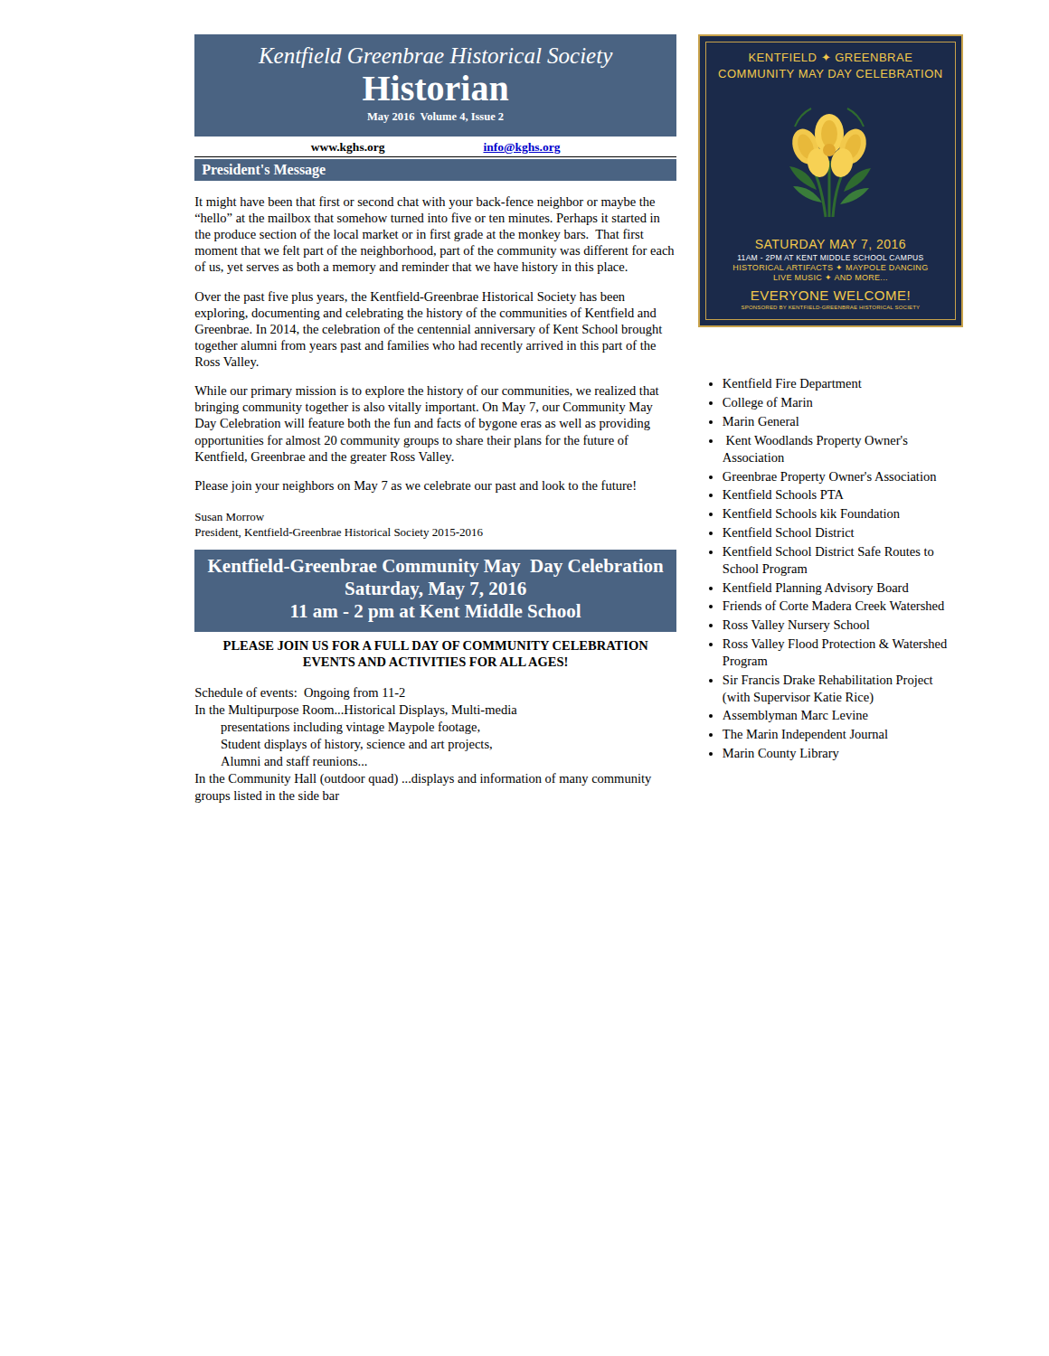Kentfield Greenbrae Historical Society
Historian
May 2016 Volume 4, Issue 2
www.kghs.org info@kghs.org
President's Message
It might have been that first or second chat with your back-fence neighbor or maybe the “hello” at the mailbox that somehow turned into five or ten minutes. Perhaps it started in the produce section of the local market or in first grade at the monkey bars. That first moment that we felt part of the neighborhood, part of the community was different for each of us, yet serves as both a memory and reminder that we have history in this place.
Over the past five plus years, the Kentfield-Greenbrae Historical Society has been exploring, documenting and celebrating the history of the communities of Kentfield and Greenbrae. In 2014, the celebration of the centennial anniversary of Kent School brought together alumni from years past and families who had recently arrived in this part of the Ross Valley.
While our primary mission is to explore the history of our communities, we realized that bringing community together is also vitally important. On May 7, our Community May Day Celebration will feature both the fun and facts of bygone eras as well as providing opportunities for almost 20 community groups to share their plans for the future of Kentfield, Greenbrae and the greater Ross Valley.
Please join your neighbors on May 7 as we celebrate our past and look to the future!
Susan Morrow
President, Kentfield-Greenbrae Historical Society 2015-2016
Kentfield-Greenbrae Community May Day Celebration
Saturday, May 7, 2016
11 am - 2 pm at Kent Middle School
PLEASE JOIN US FOR A FULL DAY OF COMMUNITY CELEBRATION
EVENTS AND ACTIVITIES FOR ALL AGES!
Schedule of events: Ongoing from 11-2
In the Multipurpose Room...Historical Displays, Multi-media
presentations including vintage Maypole footage,
Student displays of history, science and art projects,
Alumni and staff reunions...
In the Community Hall (outdoor quad) ...displays and information of many community groups listed in the side bar
KENTFIELD ✦ GREENBRAE
COMMUNITY MAY DAY CELEBRATION
SATURDAY MAY 7, 2016
11AM - 2PM AT KENT MIDDLE SCHOOL CAMPUS
HISTORICAL ARTIFACTS ✦ MAYPOLE DANCING
LIVE MUSIC ✦ AND MORE...
EVERYONE WELCOME!
SPONSORED BY KENTFIELD-GREENBRAE HISTORICAL SOCIETY
Kentfield Fire Department
College of Marin
Marin General
Kent Woodlands Property Owner's Association
Greenbrae Property Owner's Association
Kentfield Schools PTA
Kentfield Schools kik Foundation
Kentfield School District
Kentfield School District Safe Routes to School Program
Kentfield Planning Advisory Board
Friends of Corte Madera Creek Watershed
Ross Valley Nursery School
Ross Valley Flood Protection & Watershed Program
Sir Francis Drake Rehabilitation Project (with Supervisor Katie Rice)
Assemblyman Marc Levine
The Marin Independent Journal
Marin County Library